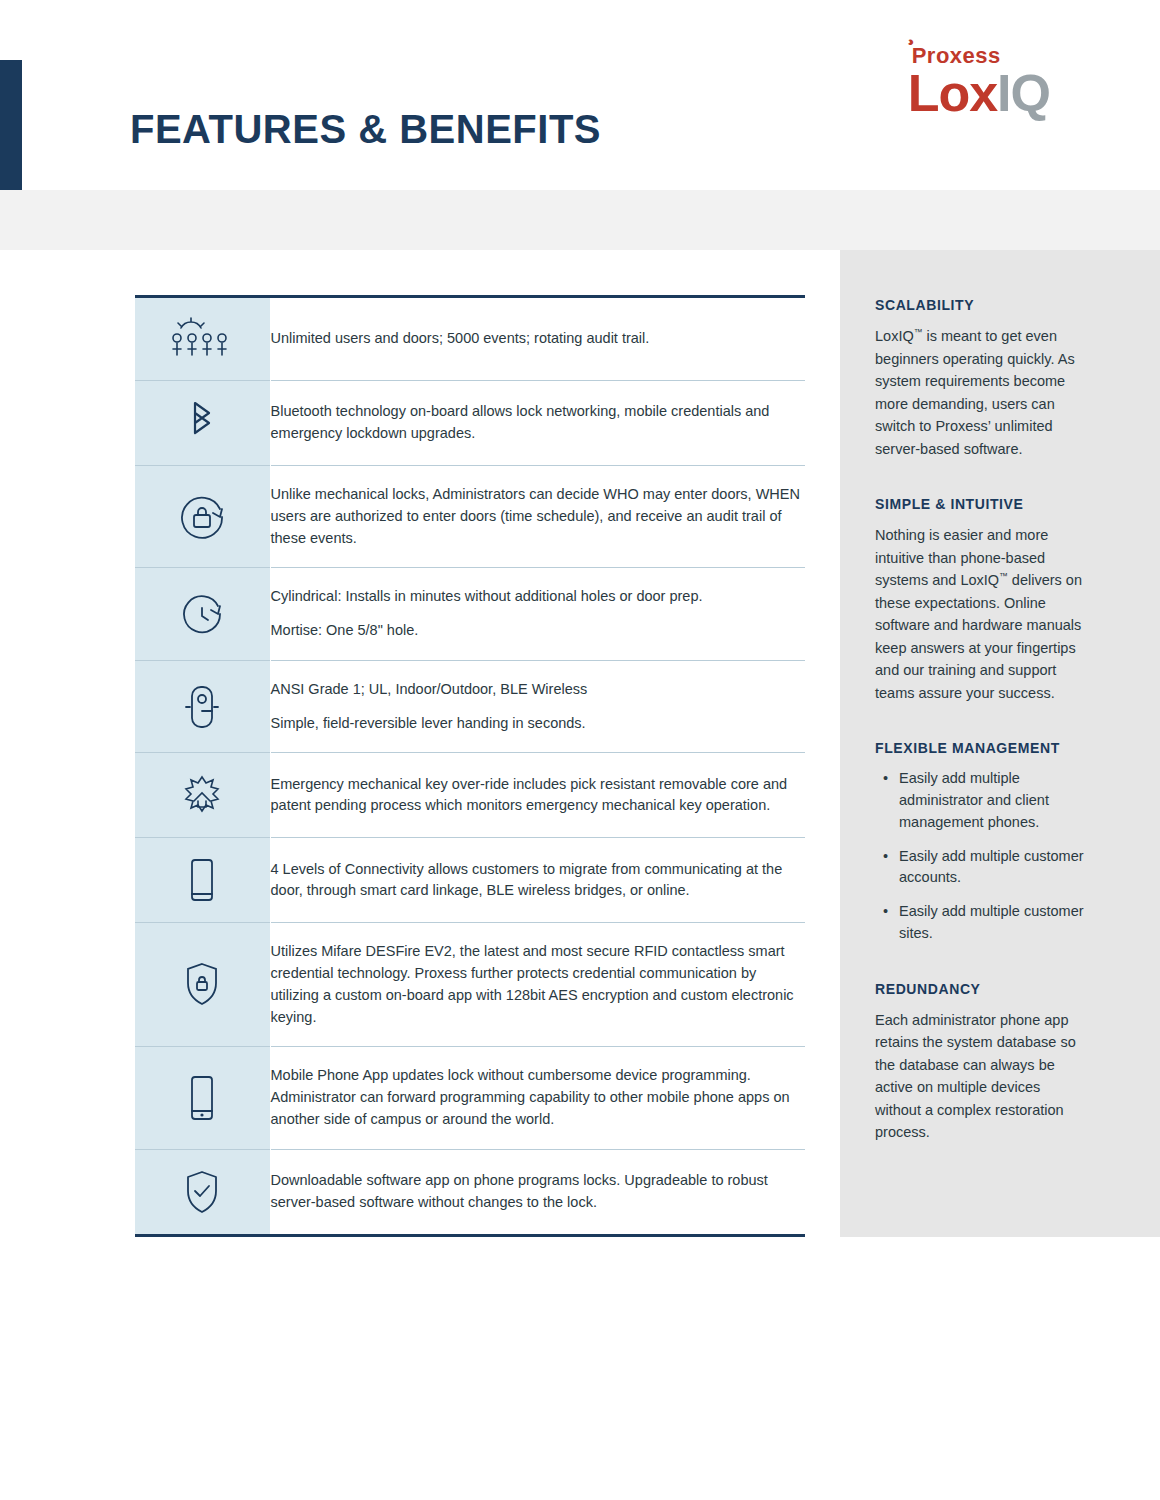Features & Benefits
◕Proxess
Lox IQ
| | Unlimited users and doors; 5000 events; rotating audit trail. |
| | Bluetooth technology on-board allows lock networking, mobile credentials and emergency lockdown upgrades. |
| | Unlike mechanical locks, Administrators can decide WHO may enter doors, WHEN users are authorized to enter doors (time schedule), and receive an audit trail of these events. |
| | Cylindrical: Installs in minutes without additional holes or door prep. Mortise: One 5/8" hole. |
| | ANSI Grade 1; UL, Indoor/Outdoor, BLE Wireless Simple, field-reversible lever handing in seconds. |
| | Emergency mechanical key over-ride includes pick resistant removable core and patent pending process which monitors emergency mechanical key operation. |
| | 4 Levels of Connectivity allows customers to migrate from communicating at the door, through smart card linkage, BLE wireless bridges, or online. |
| | Utilizes Mifare DESFire EV2, the latest and most secure RFID contactless smart credential technology. Proxess further protects credential communication by utilizing a custom on-board app with 128bit AES encryption and custom electronic keying. |
| | Mobile Phone App updates lock without cumbersome device programming. Administrator can forward programming capability to other mobile phone apps on another side of campus or around the world. |
| | Downloadable software app on phone programs locks. Upgradeable to robust server-based software without changes to the lock. |
Scalability
LoxIQ™ is meant to get even beginners operating quickly. As system requirements become more demanding, users can switch to Proxess’ unlimited server-based software.
Simple & Intuitive
Nothing is easier and more intuitive than phone-based systems and LoxIQ™ delivers on these expectations. Online software and hardware manuals keep answers at your fingertips and our training and support teams assure your success.
Flexible Management
Easily add multiple administrator and client management phones.
Easily add multiple customer accounts.
Easily add multiple customer sites.
Redundancy
Each administrator phone app retains the system database so the database can always be active on multiple devices without a complex restoration process.